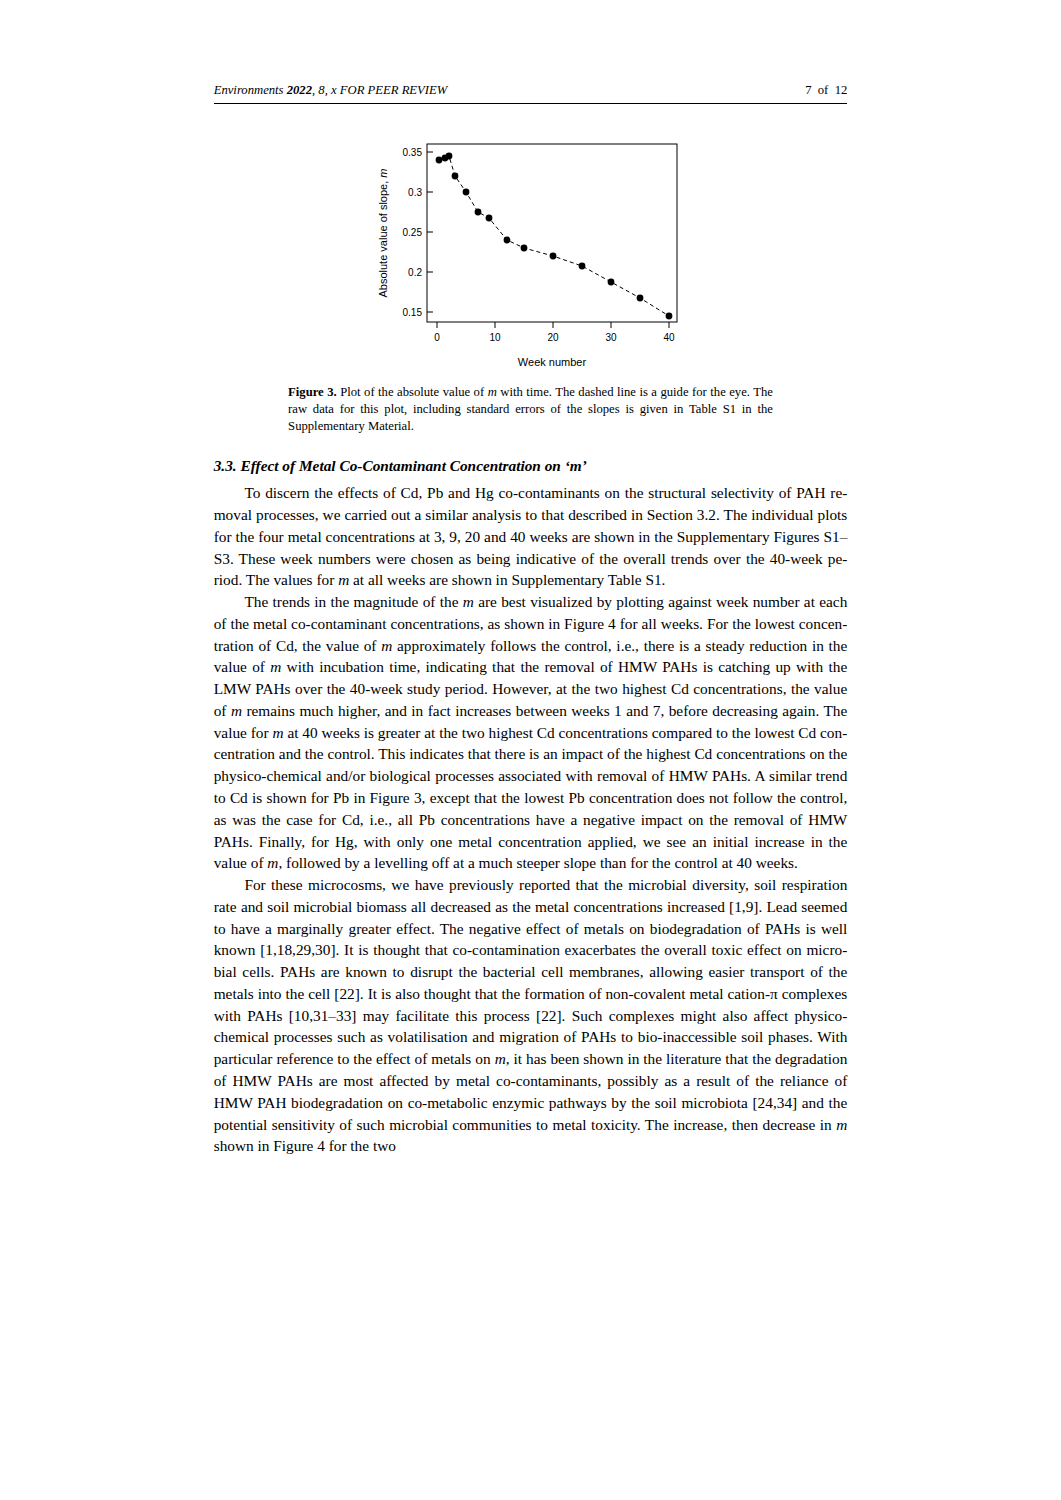Environments 2022, 8, x FOR PEER REVIEW
7 of 12
0.35 0.3 0.25 0.2 0.15 0 10 20 30 40 Absolute value of slope, m Week number
Figure 3. Plot of the absolute value of m with time. The dashed line is a guide for the eye. The raw data for this plot, including standard errors of the slopes is given in Table S1 in the Supplementary Material.
3.3. Effect of Metal Co-Contaminant Concentration on ‘m’
To discern the effects of Cd, Pb and Hg co-contaminants on the structural selectivity of PAH removal processes, we carried out a similar analysis to that described in Section 3.2. The individual plots for the four metal concentrations at 3, 9, 20 and 40 weeks are shown in the Supplementary Figures S1–S3. These week numbers were chosen as being indicative of the overall trends over the 40-week period. The values for m at all weeks are shown in Supplementary Table S1.
The trends in the magnitude of the m are best visualized by plotting against week number at each of the metal co-contaminant concentrations, as shown in Figure 4 for all weeks. For the lowest concentration of Cd, the value of m approximately follows the control, i.e., there is a steady reduction in the value of m with incubation time, indicating that the removal of HMW PAHs is catching up with the LMW PAHs over the 40-week study period. However, at the two highest Cd concentrations, the value of m remains much higher, and in fact increases between weeks 1 and 7, before decreasing again. The value for m at 40 weeks is greater at the two highest Cd concentrations compared to the lowest Cd concentration and the control. This indicates that there is an impact of the highest Cd concentrations on the physico-chemical and/or biological processes associated with removal of HMW PAHs. A similar trend to Cd is shown for Pb in Figure 3, except that the lowest Pb concentration does not follow the control, as was the case for Cd, i.e., all Pb concentrations have a negative impact on the removal of HMW PAHs. Finally, for Hg, with only one metal concentration applied, we see an initial increase in the value of m, followed by a levelling off at a much steeper slope than for the control at 40 weeks.
For these microcosms, we have previously reported that the microbial diversity, soil respiration rate and soil microbial biomass all decreased as the metal concentrations increased [1,9]. Lead seemed to have a marginally greater effect. The negative effect of metals on biodegradation of PAHs is well known [1,18,29,30]. It is thought that co-contamination exacerbates the overall toxic effect on microbial cells. PAHs are known to disrupt the bacterial cell membranes, allowing easier transport of the metals into the cell [22]. It is also thought that the formation of non-covalent metal cation-π complexes with PAHs [10,31–33] may facilitate this process [22]. Such complexes might also affect physico-chemical processes such as volatilisation and migration of PAHs to bio-inaccessible soil phases. With particular reference to the effect of metals on m, it has been shown in the literature that the degradation of HMW PAHs are most affected by metal co-contaminants, possibly as a result of the reliance of HMW PAH biodegradation on co-metabolic enzymic pathways by the soil microbiota [24,34] and the potential sensitivity of such microbial communities to metal toxicity. The increase, then decrease in m shown in Figure 4 for the two